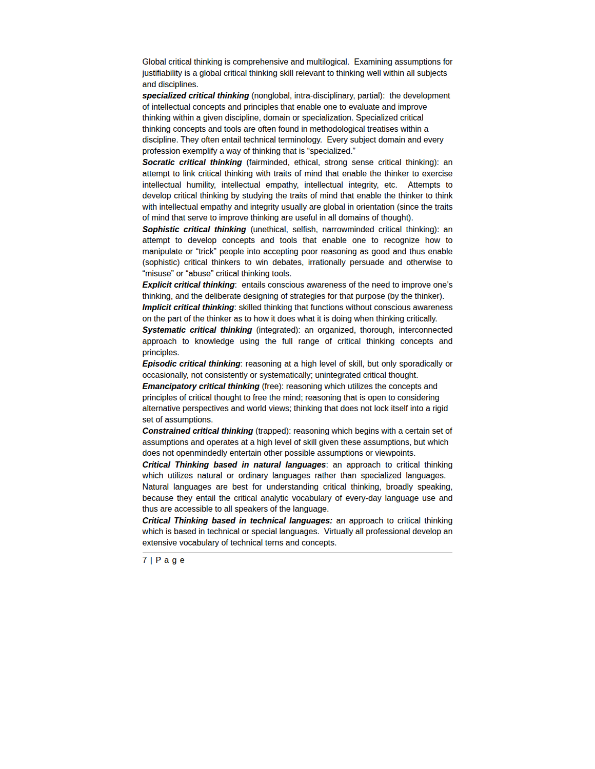Global critical thinking is comprehensive and multilogical. Examining assumptions for justifiability is a global critical thinking skill relevant to thinking well within all subjects and disciplines.
specialized critical thinking (nonglobal, intra-disciplinary, partial): the development of intellectual concepts and principles that enable one to evaluate and improve thinking within a given discipline, domain or specialization. Specialized critical thinking concepts and tools are often found in methodological treatises within a discipline. They often entail technical terminology. Every subject domain and every profession exemplify a way of thinking that is “specialized.”
Socratic critical thinking (fairminded, ethical, strong sense critical thinking): an attempt to link critical thinking with traits of mind that enable the thinker to exercise intellectual humility, intellectual empathy, intellectual integrity, etc. Attempts to develop critical thinking by studying the traits of mind that enable the thinker to think with intellectual empathy and integrity usually are global in orientation (since the traits of mind that serve to improve thinking are useful in all domains of thought).
Sophistic critical thinking (unethical, selfish, narrowminded critical thinking): an attempt to develop concepts and tools that enable one to recognize how to manipulate or “trick” people into accepting poor reasoning as good and thus enable (sophistic) critical thinkers to win debates, irrationally persuade and otherwise to “misuse” or “abuse” critical thinking tools.
Explicit critical thinking: entails conscious awareness of the need to improve one’s thinking, and the deliberate designing of strategies for that purpose (by the thinker).
Implicit critical thinking: skilled thinking that functions without conscious awareness on the part of the thinker as to how it does what it is doing when thinking critically.
Systematic critical thinking (integrated): an organized, thorough, interconnected approach to knowledge using the full range of critical thinking concepts and principles.
Episodic critical thinking: reasoning at a high level of skill, but only sporadically or occasionally, not consistently or systematically; unintegrated critical thought.
Emancipatory critical thinking (free): reasoning which utilizes the concepts and principles of critical thought to free the mind; reasoning that is open to considering alternative perspectives and world views; thinking that does not lock itself into a rigid set of assumptions.
Constrained critical thinking (trapped): reasoning which begins with a certain set of assumptions and operates at a high level of skill given these assumptions, but which does not openmindedly entertain other possible assumptions or viewpoints.
Critical Thinking based in natural languages: an approach to critical thinking which utilizes natural or ordinary languages rather than specialized languages. Natural languages are best for understanding critical thinking, broadly speaking, because they entail the critical analytic vocabulary of every-day language use and thus are accessible to all speakers of the language.
Critical Thinking based in technical languages: an approach to critical thinking which is based in technical or special languages. Virtually all professional develop an extensive vocabulary of technical terns and concepts.
7 | P a g e